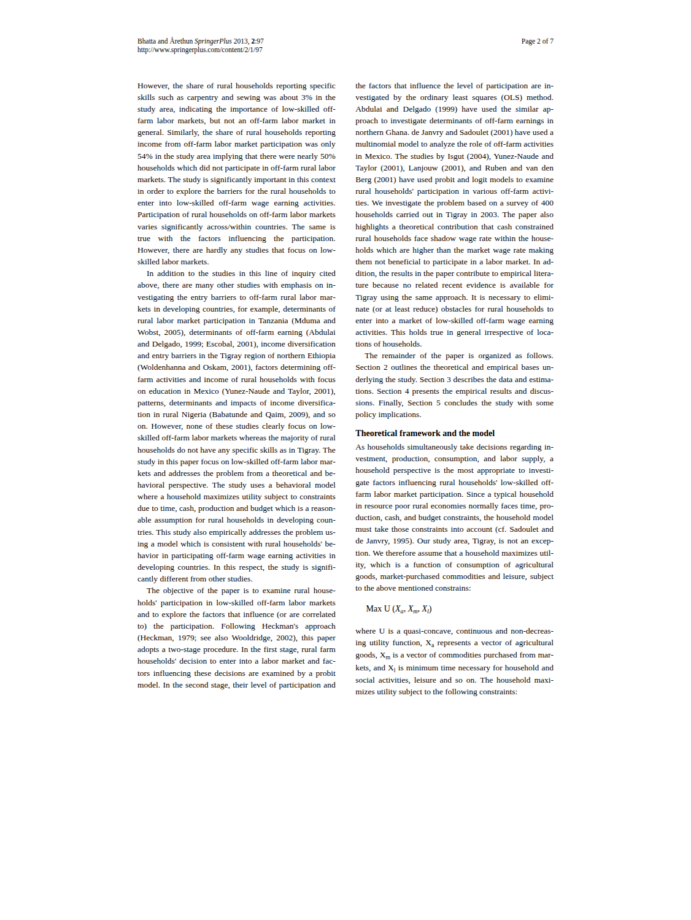Bhatta and Årethun SpringerPlus 2013, 2:97
http://www.springerplus.com/content/2/1/97
Page 2 of 7
However, the share of rural households reporting specific skills such as carpentry and sewing was about 3% in the study area, indicating the importance of low-skilled off-farm labor markets, but not an off-farm labor market in general. Similarly, the share of rural households reporting income from off-farm labor market participation was only 54% in the study area implying that there were nearly 50% households which did not participate in off-farm rural labor markets. The study is significantly important in this context in order to explore the barriers for the rural households to enter into low-skilled off-farm wage earning activities. Participation of rural households on off-farm labor markets varies significantly across/within countries. The same is true with the factors influencing the participation. However, there are hardly any studies that focus on low-skilled labor markets.
In addition to the studies in this line of inquiry cited above, there are many other studies with emphasis on investigating the entry barriers to off-farm rural labor markets in developing countries, for example, determinants of rural labor market participation in Tanzania (Mduma and Wobst, 2005), determinants of off-farm earning (Abdulai and Delgado, 1999; Escobal, 2001), income diversification and entry barriers in the Tigray region of northern Ethiopia (Woldenhanna and Oskam, 2001), factors determining off-farm activities and income of rural households with focus on education in Mexico (Yunez-Naude and Taylor, 2001), patterns, determinants and impacts of income diversification in rural Nigeria (Babatunde and Qaim, 2009), and so on. However, none of these studies clearly focus on low-skilled off-farm labor markets whereas the majority of rural households do not have any specific skills as in Tigray. The study in this paper focus on low-skilled off-farm labor markets and addresses the problem from a theoretical and behavioral perspective. The study uses a behavioral model where a household maximizes utility subject to constraints due to time, cash, production and budget which is a reasonable assumption for rural households in developing countries. This study also empirically addresses the problem using a model which is consistent with rural households' behavior in participating off-farm wage earning activities in developing countries. In this respect, the study is significantly different from other studies.
The objective of the paper is to examine rural households' participation in low-skilled off-farm labor markets and to explore the factors that influence (or are correlated to) the participation. Following Heckman's approach (Heckman, 1979; see also Wooldridge, 2002), this paper adopts a two-stage procedure. In the first stage, rural farm households' decision to enter into a labor market and factors influencing these decisions are examined by a probit model. In the second stage, their level of participation and the factors that influence the level of participation are investigated by the ordinary least squares (OLS) method. Abdulai and Delgado (1999) have used the similar approach to investigate determinants of off-farm earnings in northern Ghana. de Janvry and Sadoulet (2001) have used a multinomial model to analyze the role of off-farm activities in Mexico. The studies by Isgut (2004), Yunez-Naude and Taylor (2001), Lanjouw (2001), and Ruben and van den Berg (2001) have used probit and logit models to examine rural households' participation in various off-farm activities. We investigate the problem based on a survey of 400 households carried out in Tigray in 2003. The paper also highlights a theoretical contribution that cash constrained rural households face shadow wage rate within the households which are higher than the market wage rate making them not beneficial to participate in a labor market. In addition, the results in the paper contribute to empirical literature because no related recent evidence is available for Tigray using the same approach. It is necessary to eliminate (or at least reduce) obstacles for rural households to enter into a market of low-skilled off-farm wage earning activities. This holds true in general irrespective of locations of households.
The remainder of the paper is organized as follows. Section 2 outlines the theoretical and empirical bases underlying the study. Section 3 describes the data and estimations. Section 4 presents the empirical results and discussions. Finally, Section 5 concludes the study with some policy implications.
Theoretical framework and the model
As households simultaneously take decisions regarding investment, production, consumption, and labor supply, a household perspective is the most appropriate to investigate factors influencing rural households' low-skilled off-farm labor market participation. Since a typical household in resource poor rural economies normally faces time, production, cash, and budget constraints, the household model must take those constraints into account (cf. Sadoulet and de Janvry, 1995). Our study area, Tigray, is not an exception. We therefore assume that a household maximizes utility, which is a function of consumption of agricultural goods, market-purchased commodities and leisure, subject to the above mentioned constrains:
Max U (Xa, Xm, Xl)
where U is a quasi-concave, continuous and non-decreasing utility function, Xa represents a vector of agricultural goods, Xm is a vector of commodities purchased from markets, and Xl is minimum time necessary for household and social activities, leisure and so on. The household maximizes utility subject to the following constraints: